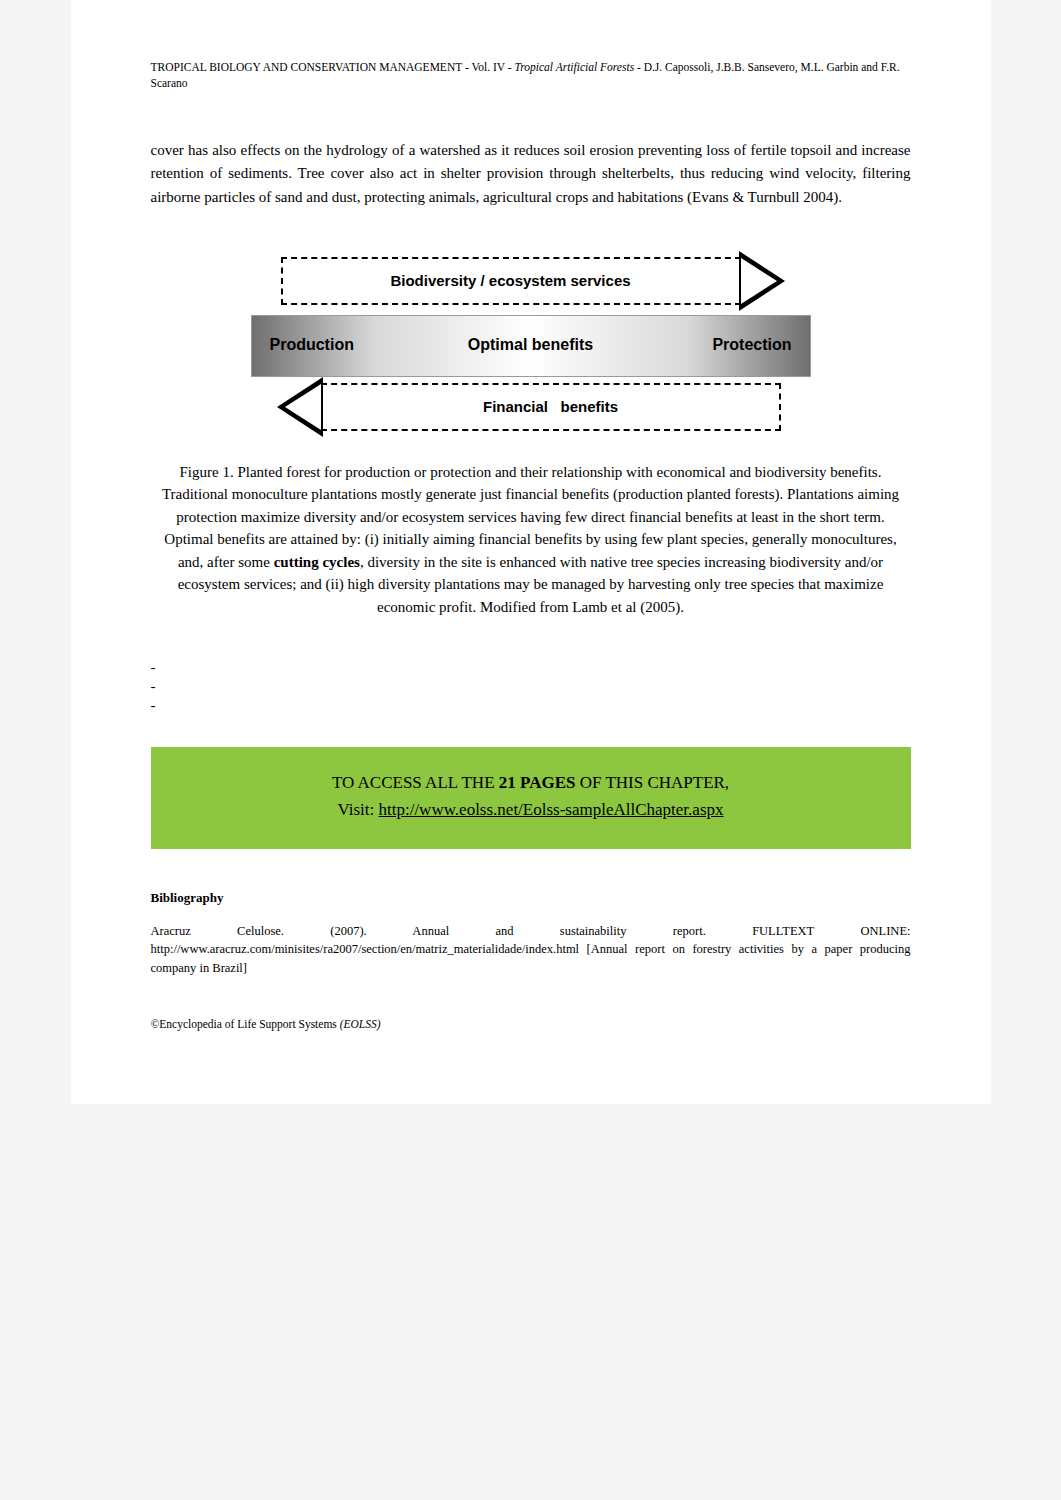TROPICAL BIOLOGY AND CONSERVATION MANAGEMENT - Vol. IV - Tropical Artificial Forests - D.J. Capossoli, J.B.B. Sansevero, M.L. Garbin and F.R. Scarano
cover has also effects on the hydrology of a watershed as it reduces soil erosion preventing loss of fertile topsoil and increase retention of sediments. Tree cover also act in shelter provision through shelterbelts, thus reducing wind velocity, filtering airborne particles of sand and dust, protecting animals, agricultural crops and habitations (Evans & Turnbull 2004).
Biodiversity / ecosystem services
Production Optimal benefits Protection
Financial benefits
Figure 1. Planted forest for production or protection and their relationship with economical and biodiversity benefits. Traditional monoculture plantations mostly generate just financial benefits (production planted forests). Plantations aiming protection maximize diversity and/or ecosystem services having few direct financial benefits at least in the short term. Optimal benefits are attained by: (i) initially aiming financial benefits by using few plant species, generally monocultures, and, after some cutting cycles, diversity in the site is enhanced with native tree species increasing biodiversity and/or ecosystem services; and (ii) high diversity plantations may be managed by harvesting only tree species that maximize economic profit. Modified from Lamb et al (2005).
-
-
-
TO ACCESS ALL THE 21 PAGES OF THIS CHAPTER,
Visit: http://www.eolss.net/Eolss-sampleAllChapter.aspx
Bibliography
Aracruz Celulose. (2007). Annual and sustainability report. FULLTEXT ONLINE: http://www.aracruz.com/minisites/ra2007/section/en/matriz_materialidade/index.html [Annual report on forestry activities by a paper producing company in Brazil]
©Encyclopedia of Life Support Systems (EOLSS)